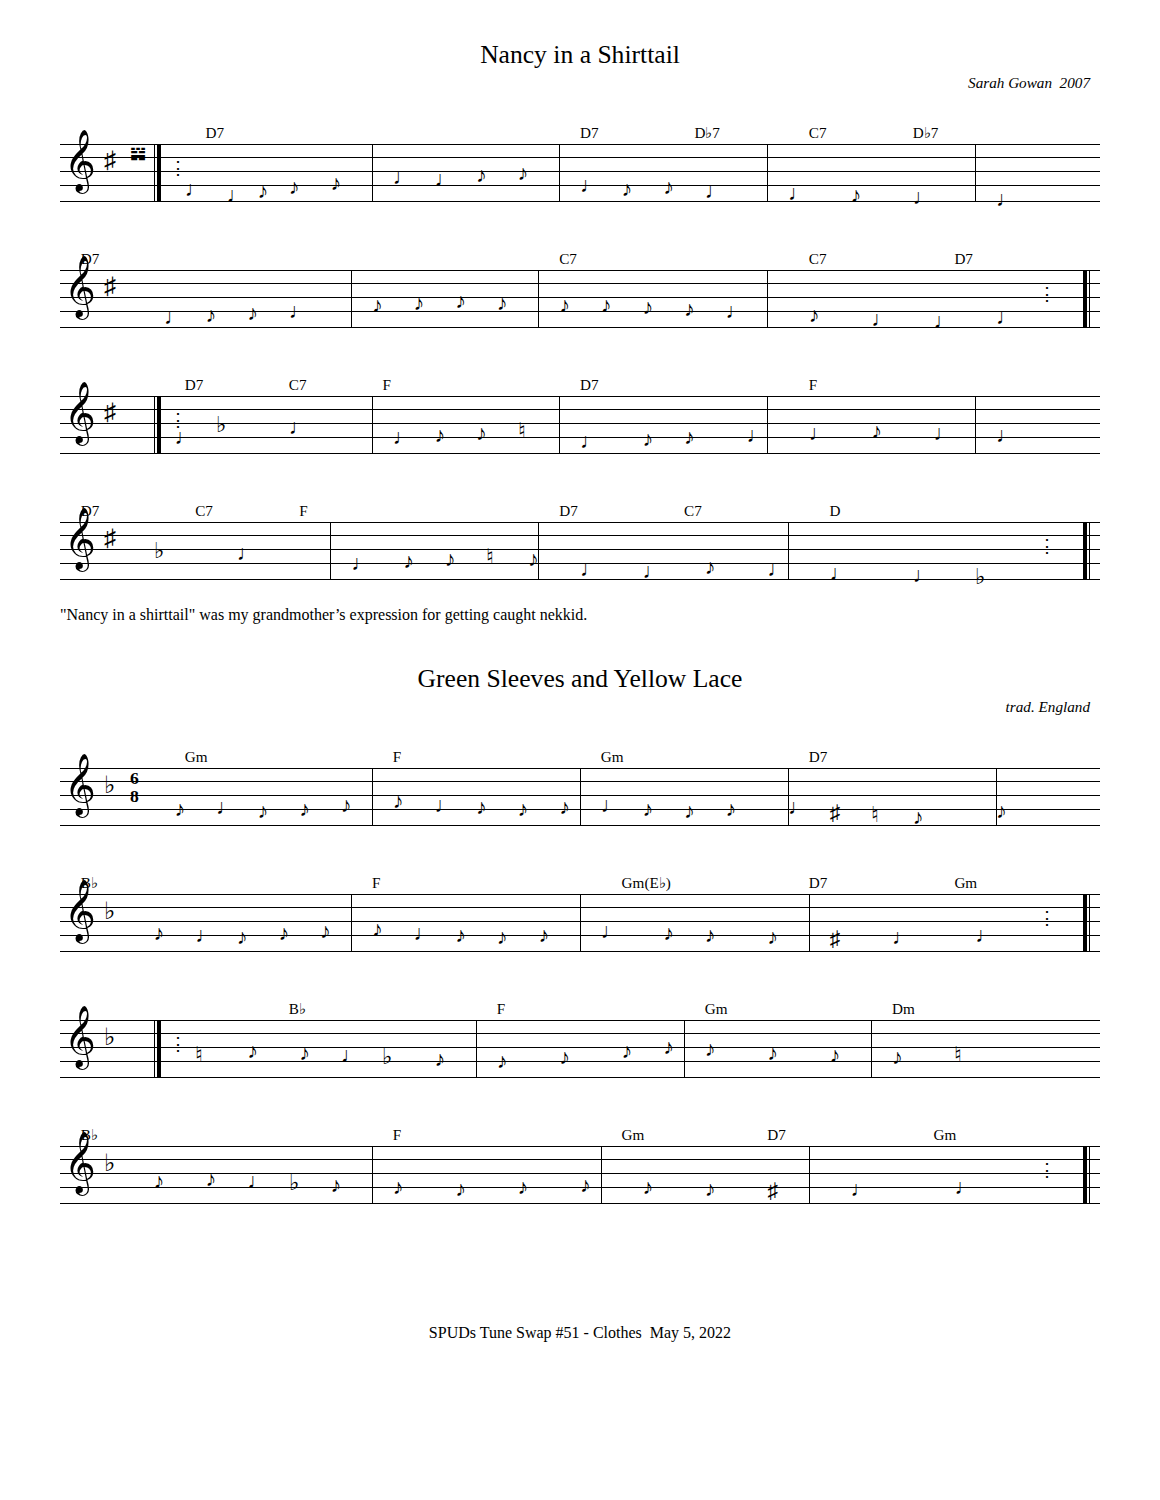Nancy in a Shirttail
Sarah Gowan 2007
Notation: treble clef, one sharp (G major / E minor), cut time. Two repeated eight-bar strains with chord symbols above the staff.
D7 D7 D♭7 C7 D♭7
𝄞 ♯ 𝍆 ⋮ ♩ ♩ ♪ ♪ ♪ ♩ ♩ ♪ ♪ ♩ ♪ ♪ ♩ ♩ ♪ ♩ ♩
D7 C7 C7 D7
𝄞 ♯ ⋮ ♩ ♪ ♪ ♩ ♪ ♪ ♪ ♪ ♪ ♪ ♪ ♪ ♩ ♪ ♩ ♩ ♩
D7 C7 F D7 F
𝄞 ♯ ⋮ ♩ ♭ ♩ ♩ ♪ ♪ ♮ ♩ ♪ ♪ ♩ ♩ ♪ ♩ ♩
D7 C7 F D7 C7 D
𝄞 ♯ ⋮ ♭ ♩ ♩ ♪ ♪ ♮ ♪ ♩ ♩ ♪ ♩ ♩ ♩ ♭
"Nancy in a shirttail" was my grandmother’s expression for getting caught nekkid.
Green Sleeves and Yellow Lace
trad. England
Notation: treble clef, one flat (F major / D minor), 6/8 time. Two repeated strains with chord symbols above the staff.
Gm F Gm D7
𝄞 ♭ 6
8 ♪ ♩ ♪ ♪ ♪ ♪ ♩ ♪ ♪ ♪ ♩ ♪ ♪ ♪ ♩ ♯ ♮ ♪ ♪
B♭ F Gm(E♭) D7 Gm
𝄞 ♭ ⋮ ♪ ♩ ♪ ♪ ♪ ♪ ♩ ♪ ♪ ♪ ♩ ♪ ♪ ♪ ♯ ♩ ♩
B♭ F Gm Dm
𝄞 ♭ ⋮ ♮ ♪ ♪ ♩ ♭ ♪ ♪ ♪ ♪ ♪ ♪ ♪ ♪ ♪ ♮
B♭ F Gm D7 Gm
𝄞 ♭ ⋮ ♪ ♪ ♩ ♭ ♪ ♪ ♪ ♪ ♪ ♪ ♪ ♯ ♩ ♩
SPUDs Tune Swap #51 - Clothes May 5, 2022